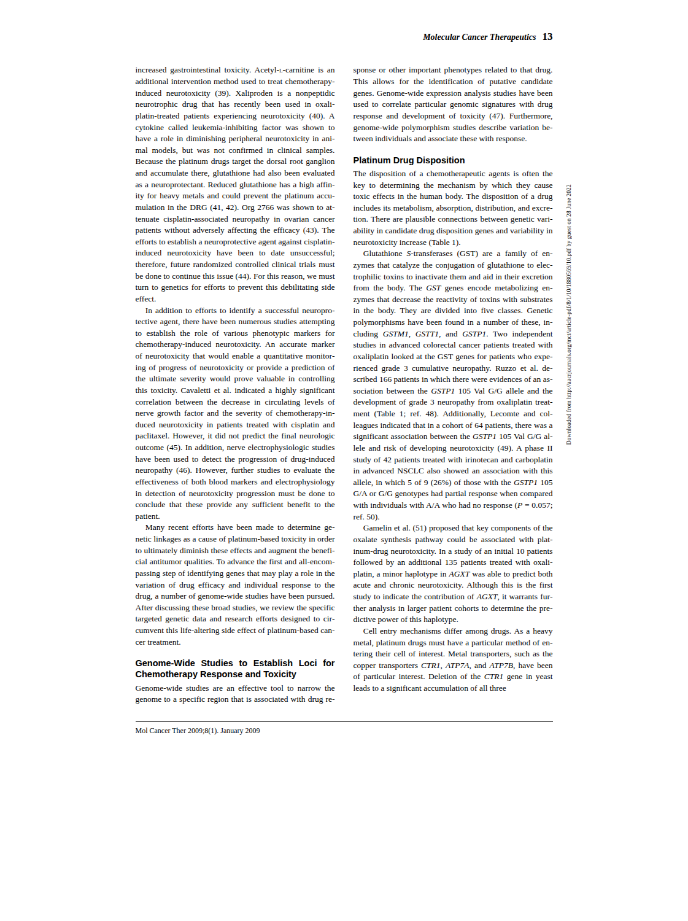Molecular Cancer Therapeutics13
Downloaded from http://aacrjournals.org/mct/article-pdf/8/1/10/1880569/10.pdf by guest on 28 June 2022
increased gastrointestinal toxicity. Acetyl-l-carnitine is an additional intervention method used to treat chemotherapy-induced neurotoxicity (39). Xaliproden is a nonpeptidic neurotrophic drug that has recently been used in oxaliplatin-treated patients experiencing neurotoxicity (40). A cytokine called leukemia-inhibiting factor was shown to have a role in diminishing peripheral neurotoxicity in animal models, but was not confirmed in clinical samples. Because the platinum drugs target the dorsal root ganglion and accumulate there, glutathione had also been evaluated as a neuroprotectant. Reduced glutathione has a high affinity for heavy metals and could prevent the platinum accumulation in the DRG (41, 42). Org 2766 was shown to attenuate cisplatin-associated neuropathy in ovarian cancer patients without adversely affecting the efficacy (43). The efforts to establish a neuroprotective agent against cisplatin-induced neurotoxicity have been to date unsuccessful; therefore, future randomized controlled clinical trials must be done to continue this issue (44). For this reason, we must turn to genetics for efforts to prevent this debilitating side effect.
In addition to efforts to identify a successful neuroprotective agent, there have been numerous studies attempting to establish the role of various phenotypic markers for chemotherapy-induced neurotoxicity. An accurate marker of neurotoxicity that would enable a quantitative monitoring of progress of neurotoxicity or provide a prediction of the ultimate severity would prove valuable in controlling this toxicity. Cavaletti et al. indicated a highly significant correlation between the decrease in circulating levels of nerve growth factor and the severity of chemotherapy-induced neurotoxicity in patients treated with cisplatin and paclitaxel. However, it did not predict the final neurologic outcome (45). In addition, nerve electrophysiologic studies have been used to detect the progression of drug-induced neuropathy (46). However, further studies to evaluate the effectiveness of both blood markers and electrophysiology in detection of neurotoxicity progression must be done to conclude that these provide any sufficient benefit to the patient.
Many recent efforts have been made to determine genetic linkages as a cause of platinum-based toxicity in order to ultimately diminish these effects and augment the beneficial antitumor qualities. To advance the first and all-encompassing step of identifying genes that may play a role in the variation of drug efficacy and individual response to the drug, a number of genome-wide studies have been pursued. After discussing these broad studies, we review the specific targeted genetic data and research efforts designed to circumvent this life-altering side effect of platinum-based cancer treatment.
Genome-Wide Studies to Establish Loci for Chemotherapy Response and Toxicity
Genome-wide studies are an effective tool to narrow the genome to a specific region that is associated with drug response or other important phenotypes related to that drug. This allows for the identification of putative candidate genes. Genome-wide expression analysis studies have been used to correlate particular genomic signatures with drug response and development of toxicity (47). Furthermore, genome-wide polymorphism studies describe variation between individuals and associate these with response.
Platinum Drug Disposition
The disposition of a chemotherapeutic agents is often the key to determining the mechanism by which they cause toxic effects in the human body. The disposition of a drug includes its metabolism, absorption, distribution, and excretion. There are plausible connections between genetic variability in candidate drug disposition genes and variability in neurotoxicity increase (Table 1).
Glutathione S-transferases (GST) are a family of enzymes that catalyze the conjugation of glutathione to electrophilic toxins to inactivate them and aid in their excretion from the body. The GST genes encode metabolizing enzymes that decrease the reactivity of toxins with substrates in the body. They are divided into five classes. Genetic polymorphisms have been found in a number of these, including GSTM1, GSTT1, and GSTP1. Two independent studies in advanced colorectal cancer patients treated with oxaliplatin looked at the GST genes for patients who experienced grade 3 cumulative neuropathy. Ruzzo et al. described 166 patients in which there were evidences of an association between the GSTP1 105 Val G/G allele and the development of grade 3 neuropathy from oxaliplatin treatment (Table 1; ref. 48). Additionally, Lecomte and colleagues indicated that in a cohort of 64 patients, there was a significant association between the GSTP1 105 Val G/G allele and risk of developing neurotoxicity (49). A phase II study of 42 patients treated with irinotecan and carboplatin in advanced NSCLC also showed an association with this allele, in which 5 of 9 (26%) of those with the GSTP1 105 G/A or G/G genotypes had partial response when compared with individuals with A/A who had no response (P = 0.057; ref. 50).
Gamelin et al. (51) proposed that key components of the oxalate synthesis pathway could be associated with platinum-drug neurotoxicity. In a study of an initial 10 patients followed by an additional 135 patients treated with oxaliplatin, a minor haplotype in AGXT was able to predict both acute and chronic neurotoxicity. Although this is the first study to indicate the contribution of AGXT, it warrants further analysis in larger patient cohorts to determine the predictive power of this haplotype.
Cell entry mechanisms differ among drugs. As a heavy metal, platinum drugs must have a particular method of entering their cell of interest. Metal transporters, such as the copper transporters CTR1, ATP7A, and ATP7B, have been of particular interest. Deletion of the CTR1 gene in yeast leads to a significant accumulation of all three
Mol Cancer Ther 2009;8(1). January 2009